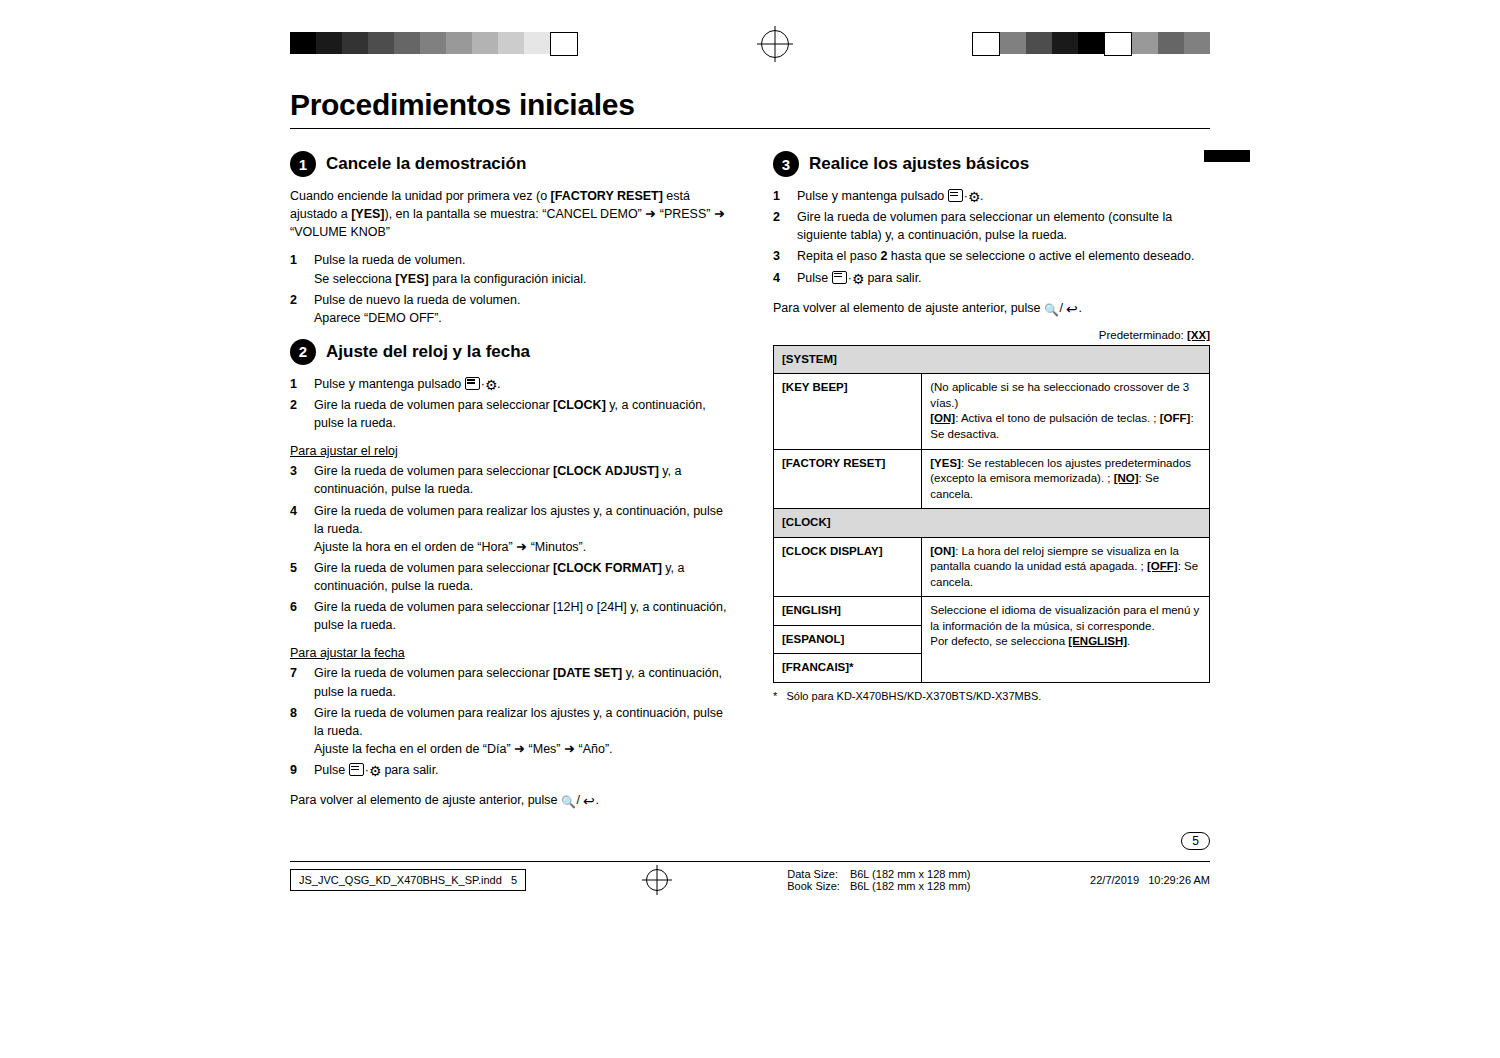Procedimientos iniciales
1
Cancele la demostración
Cuando enciende la unidad por primera vez (o [FACTORY RESET] está ajustado a [YES]), en la pantalla se muestra: “CANCEL DEMO” ➜ “PRESS” ➜ “VOLUME KNOB”
Pulse la rueda de volumen.Se selecciona [YES] para la configuración inicial.
Pulse de nuevo la rueda de volumen.Aparece “DEMO OFF”.
2
Ajuste del reloj y la fecha
Pulse y mantenga pulsado · .
Gire la rueda de volumen para seleccionar [CLOCK] y, a continuación, pulse la rueda.
Para ajustar el reloj
Gire la rueda de volumen para seleccionar [CLOCK ADJUST] y, a continuación, pulse la rueda.
Gire la rueda de volumen para realizar los ajustes y, a continuación, pulse la rueda.Ajuste la hora en el orden de “Hora” ➜ “Minutos”.
Gire la rueda de volumen para seleccionar [CLOCK FORMAT] y, a continuación, pulse la rueda.
Gire la rueda de volumen para seleccionar [12H] o [24H] y, a continuación, pulse la rueda.
Para ajustar la fecha
Gire la rueda de volumen para seleccionar [DATE SET] y, a continuación, pulse la rueda.
Gire la rueda de volumen para realizar los ajustes y, a continuación, pulse la rueda.Ajuste la fecha en el orden de “Día” ➜ “Mes” ➜ “Año”.
Pulse · para salir.
Para volver al elemento de ajuste anterior, pulse / .
3
Realice los ajustes básicos
Pulse y mantenga pulsado · .
Gire la rueda de volumen para seleccionar un elemento (consulte la siguiente tabla) y, a continuación, pulse la rueda.
Repita el paso 2 hasta que se seleccione o active el elemento deseado.
Pulse · para salir.
Para volver al elemento de ajuste anterior, pulse / .
Predeterminado: [XX]
| [SYSTEM] |
| [KEY BEEP] | (No aplicable si se ha seleccionado crossover de 3 vías.) [ON] : Activa el tono de pulsación de teclas. ; [OFF] : Se desactiva. |
| [FACTORY RESET] | [YES] : Se restablecen los ajustes predeterminados (excepto la emisora memorizada). ; [NO] : Se cancela. |
| [CLOCK] |
| [CLOCK DISPLAY] | [ON] : La hora del reloj siempre se visualiza en la pantalla cuando la unidad está apagada. ; [OFF] : Se cancela. |
| [ENGLISH] | Seleccione el idioma de visualización para el menú y la información de la música, si corresponde. Por defecto, se selecciona [ENGLISH] . |
| [ESPANOL] |
| [FRANCAIS]* |
* Sólo para KD-X470BHS/KD-X370BTS/KD-X37MBS.
5
JS_JVC_QSG_KD_X470BHS_K_SP.indd 5
Data Size:
Book Size:
B6L (182 mm x 128 mm)
B6L (182 mm x 128 mm)
22/7/2019 10:29:26 AM